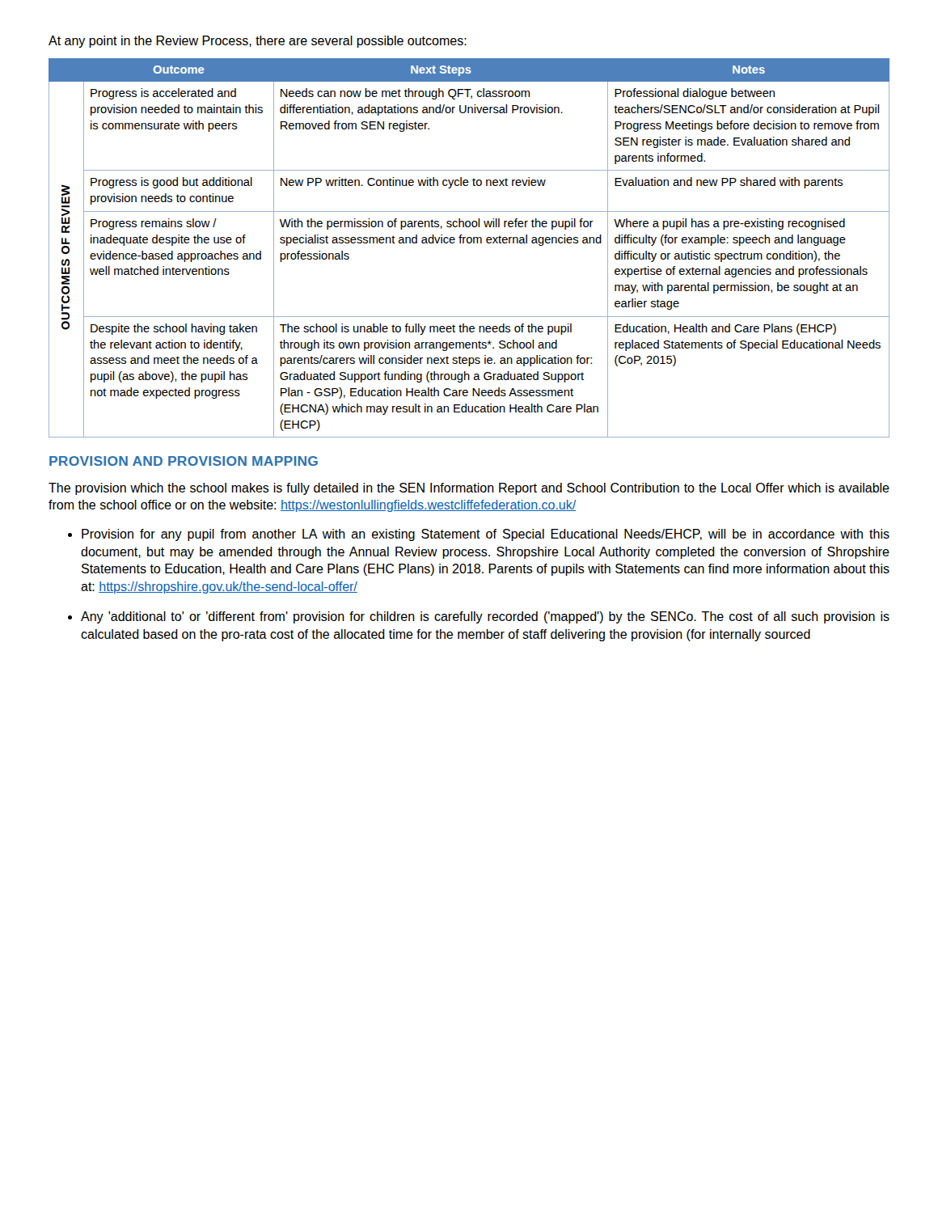At any point in the Review Process, there are several possible outcomes:
| | Outcome | Next Steps | Notes |
| --- | --- | --- | --- |
| OUTCOMES OF REVIEW | Progress is accelerated and provision needed to maintain this is commensurate with peers | Needs can now be met through QFT, classroom differentiation, adaptations and/or Universal Provision. Removed from SEN register. | Professional dialogue between teachers/SENCo/SLT and/or consideration at Pupil Progress Meetings before decision to remove from SEN register is made. Evaluation shared and parents informed. |
| Progress is good but additional provision needs to continue | New PP written. Continue with cycle to next review | Evaluation and new PP shared with parents |
| Progress remains slow / inadequate despite the use of evidence-based approaches and well matched interventions | With the permission of parents, school will refer the pupil for specialist assessment and advice from external agencies and professionals | Where a pupil has a pre-existing recognised difficulty (for example: speech and language difficulty or autistic spectrum condition), the expertise of external agencies and professionals may, with parental permission, be sought at an earlier stage |
| Despite the school having taken the relevant action to identify, assess and meet the needs of a pupil (as above), the pupil has not made expected progress | The school is unable to fully meet the needs of the pupil through its own provision arrangements*. School and parents/carers will consider next steps ie. an application for: Graduated Support funding (through a Graduated Support Plan - GSP), Education Health Care Needs Assessment (EHCNA) which may result in an Education Health Care Plan (EHCP) | Education, Health and Care Plans (EHCP) replaced Statements of Special Educational Needs (CoP, 2015) |
PROVISION AND PROVISION MAPPING
The provision which the school makes is fully detailed in the SEN Information Report and School Contribution to the Local Offer which is available from the school office or on the website: https://westonlullingfields.westcliffefederation.co.uk/
Provision for any pupil from another LA with an existing Statement of Special Educational Needs/EHCP, will be in accordance with this document, but may be amended through the Annual Review process. Shropshire Local Authority completed the conversion of Shropshire Statements to Education, Health and Care Plans (EHC Plans) in 2018. Parents of pupils with Statements can find more information about this at: https://shropshire.gov.uk/the-send-local-offer/
Any 'additional to' or 'different from' provision for children is carefully recorded ('mapped') by the SENCo. The cost of all such provision is calculated based on the pro-rata cost of the allocated time for the member of staff delivering the provision (for internally sourced